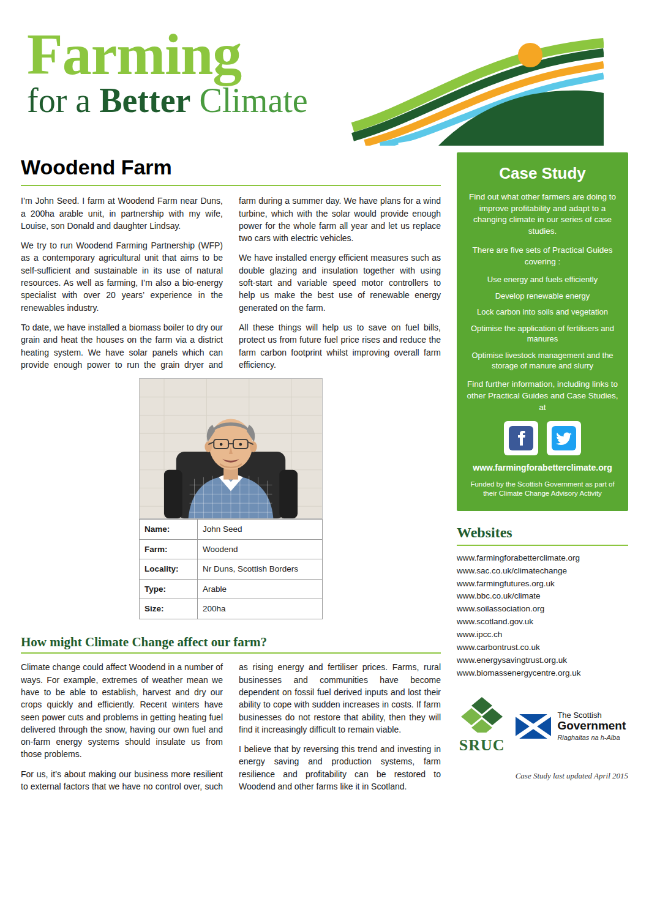Farming
for a Better Climate
Woodend Farm
I’m John Seed. I farm at Woodend Farm near Duns, a 200ha arable unit, in partnership with my wife, Louise, son Donald and daughter Lindsay.
We try to run Woodend Farming Partnership (WFP) as a contemporary agricultural unit that aims to be self-sufficient and sustainable in its use of natural resources. As well as farming, I’m also a bio-energy specialist with over 20 years’ experience in the renewables industry.
To date, we have installed a biomass boiler to dry our grain and heat the houses on the farm via a district heating system. We have solar panels which can provide enough power to run the grain dryer and farm during a summer day. We have plans for a wind turbine, which with the solar would provide enough power for the whole farm all year and let us replace two cars with electric vehicles.
We have installed energy efficient measures such as double glazing and insulation together with using soft-start and variable speed motor controllers to help us make the best use of renewable energy generated on the farm.
All these things will help us to save on fuel bills, protect us from future fuel price rises and reduce the farm carbon footprint whilst improving overall farm efficiency.
| Name: | John Seed |
| Farm: | Woodend |
| Locality: | Nr Duns, Scottish Borders |
| Type: | Arable |
| Size: | 200ha |
How might Climate Change affect our farm?
Climate change could affect Woodend in a number of ways. For example, extremes of weather mean we have to be able to establish, harvest and dry our crops quickly and efficiently. Recent winters have seen power cuts and problems in getting heating fuel delivered through the snow, having our own fuel and on-farm energy systems should insulate us from those problems.
For us, it’s about making our business more resilient to external factors that we have no control over, such as rising energy and fertiliser prices. Farms, rural businesses and communities have become dependent on fossil fuel derived inputs and lost their ability to cope with sudden increases in costs. If farm businesses do not restore that ability, then they will find it increasingly difficult to remain viable.
I believe that by reversing this trend and investing in energy saving and production systems, farm resilience and profitability can be restored to Woodend and other farms like it in Scotland.
Case Study
Find out what other farmers are doing to improve profitability and adapt to a changing climate in our series of case studies.
There are five sets of Practical Guides covering :
Use energy and fuels efficiently
Develop renewable energy
Lock carbon into soils and vegetation
Optimise the application of fertilisers and manures
Optimise livestock management and the storage of manure and slurry
Find further information, including links to other Practical Guides and Case Studies, at
www.farmingforabetterclimate.org
Funded by the Scottish Government as part of their Climate Change Advisory Activity
Websites
www.farmingforabetterclimate.org
www.sac.co.uk/climatechange
www.farmingfutures.org.uk
www.bbc.co.uk/climate
www.soilassociation.org
www.scotland.gov.uk
www.ipcc.ch
www.carbontrust.co.uk
www.energysavingtrust.org.uk
www.biomassenergycentre.org.uk
SRUC
The Scottish
Government
Riaghaltas na h-Alba
Case Study last updated April 2015